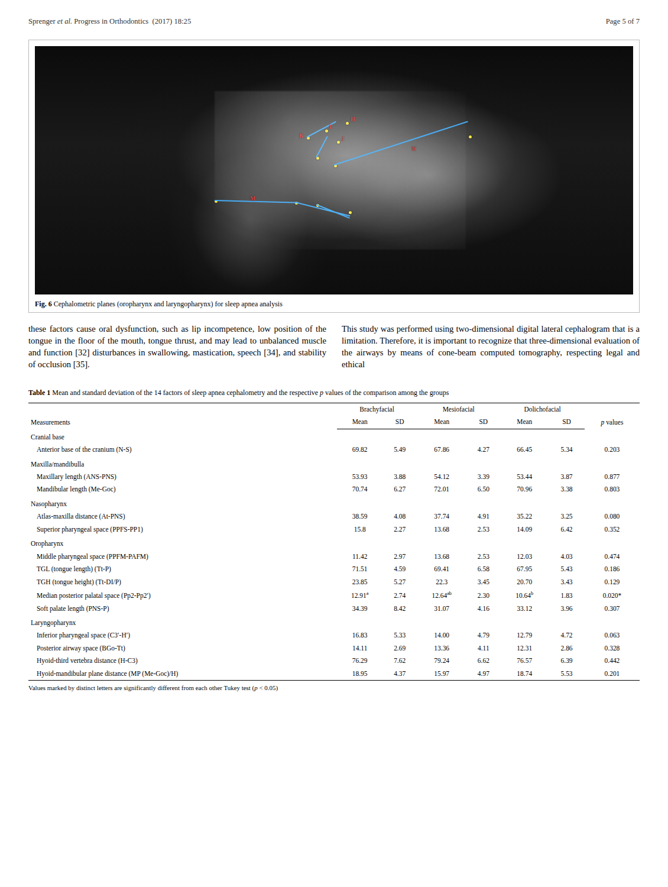Sprenger et al. Progress in Orthodontics (2017) 18:25
Page 5 of 7
H I K J N M
Fig. 6 Cephalometric planes (oropharynx and laryngopharynx) for sleep apnea analysis
these factors cause oral dysfunction, such as lip incompetence, low position of the tongue in the floor of the mouth, tongue thrust, and may lead to unbalanced muscle and function [32] disturbances in swallowing, mastication, speech [34], and stability of occlusion [35].
This study was performed using two-dimensional digital lateral cephalogram that is a limitation. Therefore, it is important to recognize that three-dimensional evaluation of the airways by means of cone-beam computed tomography, respecting legal and ethical
Table 1 Mean and standard deviation of the 14 factors of sleep apnea cephalometry and the respective p values of the comparison among the groups
| Measurements | Brachyfacial | Mesiofacial | Dolichofacial | p values |
| --- | --- | --- | --- | --- |
| Mean | SD | Mean | SD | Mean | SD |
| Cranial base |
| Anterior base of the cranium (N-S) | 69.82 | 5.49 | 67.86 | 4.27 | 66.45 | 5.34 | 0.203 |
| Maxilla/mandibulla |
| Maxillary length (ANS-PNS) | 53.93 | 3.88 | 54.12 | 3.39 | 53.44 | 3.87 | 0.877 |
| Mandibular length (Me-Goc) | 70.74 | 6.27 | 72.01 | 6.50 | 70.96 | 3.38 | 0.803 |
| Nasopharynx |
| Atlas-maxilla distance (At-PNS) | 38.59 | 4.08 | 37.74 | 4.91 | 35.22 | 3.25 | 0.080 |
| Superior pharyngeal space (PPFS-PP1) | 15.8 | 2.27 | 13.68 | 2.53 | 14.09 | 6.42 | 0.352 |
| Oropharynx |
| Middle pharyngeal space (PPFM-PAFM) | 11.42 | 2.97 | 13.68 | 2.53 | 12.03 | 4.03 | 0.474 |
| TGL (tongue length) (Tt-P) | 71.51 | 4.59 | 69.41 | 6.58 | 67.95 | 5.43 | 0.186 |
| TGH (tongue height) (Tt-DI/P) | 23.85 | 5.27 | 22.3 | 3.45 | 20.70 | 3.43 | 0.129 |
| Median posterior palatal space (Pp2-Pp2′) | 12.91 a | 2.74 | 12.64 ab | 2.30 | 10.64 b | 1.83 | 0.020* |
| Soft palate length (PNS-P) | 34.39 | 8.42 | 31.07 | 4.16 | 33.12 | 3.96 | 0.307 |
| Laryngopharynx |
| Inferior pharyngeal space (C3′-H′) | 16.83 | 5.33 | 14.00 | 4.79 | 12.79 | 4.72 | 0.063 |
| Posterior airway space (BGo-Tt) | 14.11 | 2.69 | 13.36 | 4.11 | 12.31 | 2.86 | 0.328 |
| Hyoid-third vertebra distance (H-C3) | 76.29 | 7.62 | 79.24 | 6.62 | 76.57 | 6.39 | 0.442 |
| Hyoid-mandibular plane distance (MP (Me-Goc)/H) | 18.95 | 4.37 | 15.97 | 4.97 | 18.74 | 5.53 | 0.201 |
Values marked by distinct letters are significantly different from each other Tukey test (p < 0.05)